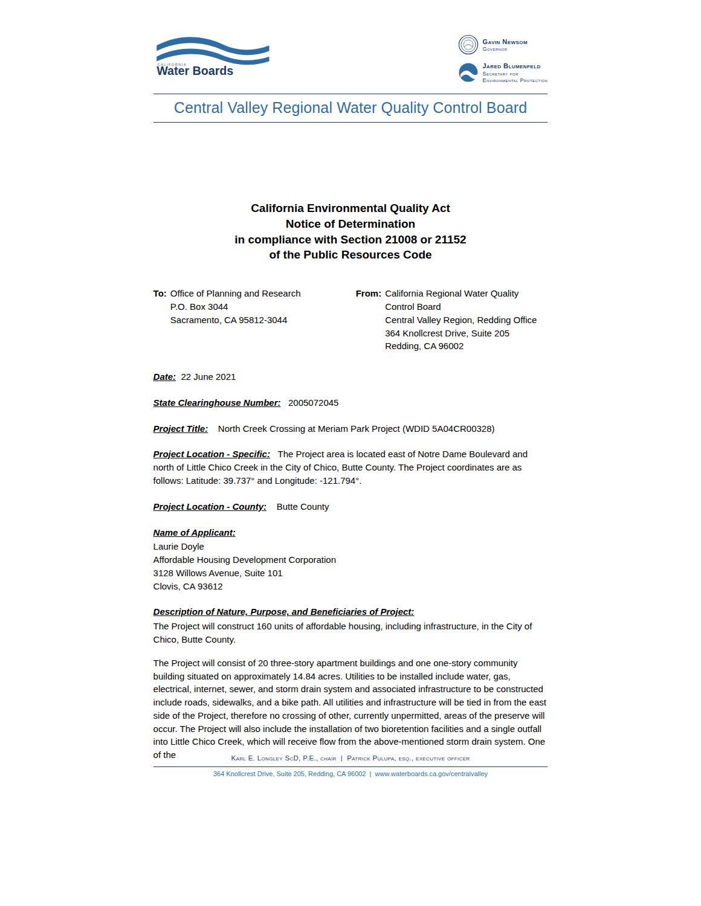California Water Boards Water Boards CALIFORNIA
Gavin Newsom Governor
Jared Blumenfeld Secretary for Environmental Protection
Central Valley Regional Water Quality Control Board
California Environmental Quality Act
Notice of Determination
in compliance with Section 21008 or 21152
of the Public Resources Code
To: Office of Planning and Research P.O. Box 3044 Sacramento, CA 95812-3044
From: California Regional Water Quality Control Board Central Valley Region, Redding Office 364 Knollcrest Drive, Suite 205 Redding, CA 96002
Date: 22 June 2021
State Clearinghouse Number: 2005072045
Project Title: North Creek Crossing at Meriam Park Project (WDID 5A04CR00328)
Project Location - Specific: The Project area is located east of Notre Dame Boulevard and north of Little Chico Creek in the City of Chico, Butte County. The Project coordinates are as follows: Latitude: 39.737° and Longitude: -121.794°.
Project Location - County: Butte County
Name of Applicant:
Laurie Doyle
Affordable Housing Development Corporation
3128 Willows Avenue, Suite 101
Clovis, CA 93612
Description of Nature, Purpose, and Beneficiaries of Project:
The Project will construct 160 units of affordable housing, including infrastructure, in the City of Chico, Butte County.
The Project will consist of 20 three-story apartment buildings and one one-story community building situated on approximately 14.84 acres. Utilities to be installed include water, gas, electrical, internet, sewer, and storm drain system and associated infrastructure to be constructed include roads, sidewalks, and a bike path. All utilities and infrastructure will be tied in from the east side of the Project, therefore no crossing of other, currently unpermitted, areas of the preserve will occur. The Project will also include the installation of two bioretention facilities and a single outfall into Little Chico Creek, which will receive flow from the above-mentioned storm drain system. One of the
Karl E. Longley ScD, P.E., chair | Patrick Pulupa, esq., executive officer
364 Knollcrest Drive, Suite 205, Redding, CA 96002 | www.waterboards.ca.gov/centralvalley